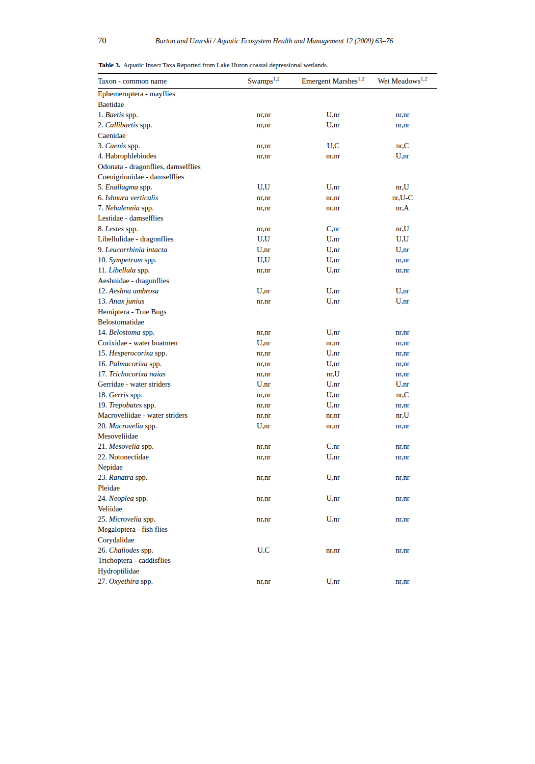70 Burton and Uzarski / Aquatic Ecosystem Health and Management 12 (2009) 63–76
Table 3. Aquatic Insect Taxa Reported from Lake Huron coastal depressional wetlands.
| Taxon - common name | Swamps 1,2 | Emergent Marshes 1,2 | Wet Meadows 1,2 |
| --- | --- | --- | --- |
| Ephemeroptera - mayflies | | | |
| Baetidae | | | |
| 1. Baetis spp. | nr,nr | U,nr | nr,nr |
| 2. Callibaetis spp. | nr,nr | U,nr | nr,nr |
| Caenidae | | | |
| 3. Caenis spp. | nr,nr | U,C | nr,C |
| 4. Habrophlebiodes | nr,nr | nr,nr | U,nr |
| Odonata - dragonflies, damselflies | | | |
| Coenigrionidae - damselflies | | | |
| 5. Enallagma spp. | U,U | U,nr | nr,U |
| 6. Ishnura verticalis | nr,nr | nr,nr | nr,U-C |
| 7. Nehalennia spp. | nr,nr | nr,nr | nr,A |
| Lestidae - damselflies | | | |
| 8. Lestes spp. | nr,nr | C,nr | nr,U |
| Libellulidae - dragonflies | U,U | U,nr | U,U |
| 9. Leucorrhinia intacta | U,nr | U,nr | U,nr |
| 10. Sympetrum spp. | U,U | U,nr | nr,nr |
| 11. Libellula spp. | nr,nr | U,nr | nr,nr |
| Aeshnidae - dragonflies | | | |
| 12. Aeshna umbrosa | U,nr | U,nr | U,nr |
| 13. Anax junius | nr,nr | U,nr | U,nr |
| Hemiptera - True Bugs | | | |
| Belostomatidae | | | |
| 14. Belostoma spp. | nr,nr | U,nr | nr,nr |
| Corixidae - water boatmen | U,nr | nr,nr | nr,nr |
| 15. Hesperocorixa spp. | nr,nr | U,nr | nr,nr |
| 16. Palmacorixa spp. | nr,nr | U,nr | nr,nr |
| 17. Trichocorixa naias | nr,nr | nr,U | nr,nr |
| Gerridae - water striders | U,nr | U,nr | U,nr |
| 18. Gerris spp. | nr,nr | U,nr | nr,C |
| 19. Trepobates spp. | nr,nr | U,nr | nr,nr |
| Macroveliidae - water striders | nr,nr | nr,nr | nr,U |
| 20. Macrovelia spp. | U,nr | nr,nr | nr,nr |
| Mesoveliidae | | | |
| 21. Mesovelia spp. | nr,nr | C,nr | nr,nr |
| 22. Notonectidae | nr,nr | U,nr | nr,nr |
| Nepidae | | | |
| 23. Ranatra spp. | nr,nr | U,nr | nr,nr |
| Pleidae | | | |
| 24. Neoplea spp. | nr,nr | U,nr | nr,nr |
| Veliidae | | | |
| 25. Microvelia spp. | nr,nr | U,nr | nr,nr |
| Megaloptera - fish flies | | | |
| Corydalidae | | | |
| 26. Chaliodes spp. | U,C | nr,nr | nr,nr |
| Trichoptera - caddisflies | | | |
| Hydroptilidae | | | |
| 27. Oxyethira spp. | nr,nr | U,nr | nr,nr |